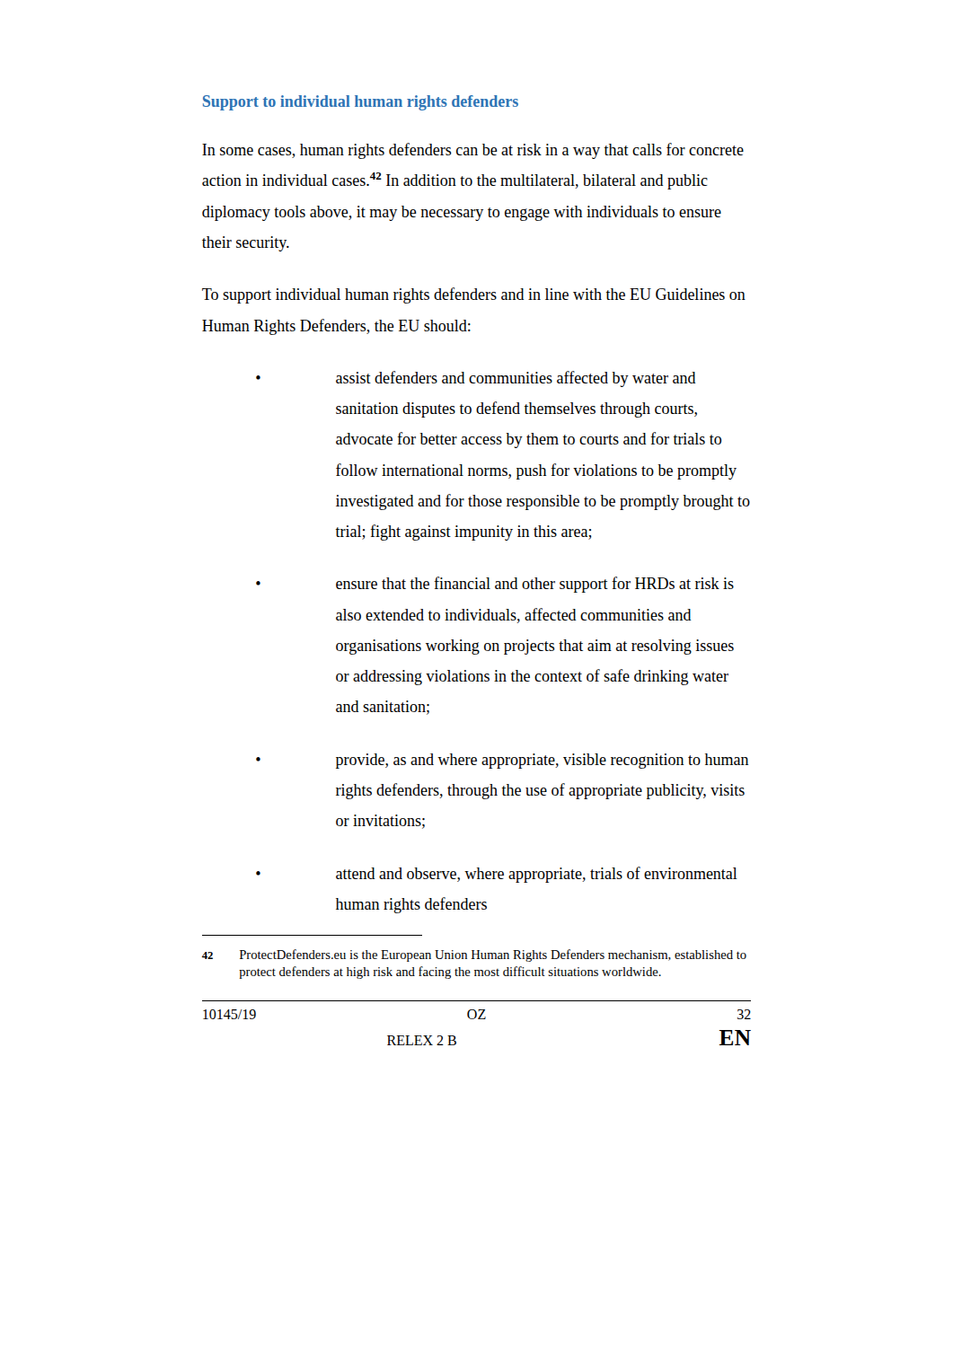Support to individual human rights defenders
In some cases, human rights defenders can be at risk in a way that calls for concrete action in individual cases.42 In addition to the multilateral, bilateral and public diplomacy tools above, it may be necessary to engage with individuals to ensure their security.
To support individual human rights defenders and in line with the EU Guidelines on Human Rights Defenders, the EU should:
assist defenders and communities affected by water and sanitation disputes to defend themselves through courts, advocate for better access by them to courts and for trials to follow international norms, push for violations to be promptly investigated and for those responsible to be promptly brought to trial; fight against impunity in this area;
ensure that the financial and other support for HRDs at risk is also extended to individuals, affected communities and organisations working on projects that aim at resolving issues or addressing violations in the context of safe drinking water and sanitation;
provide, as and where appropriate, visible recognition to human rights defenders, through the use of appropriate publicity, visits or invitations;
attend and observe, where appropriate, trials of environmental human rights defenders
42
ProtectDefenders.eu is the European Union Human Rights Defenders mechanism, established to protect defenders at high risk and facing the most difficult situations worldwide.
10145/19
OZ
32
RELEX 2 B
EN